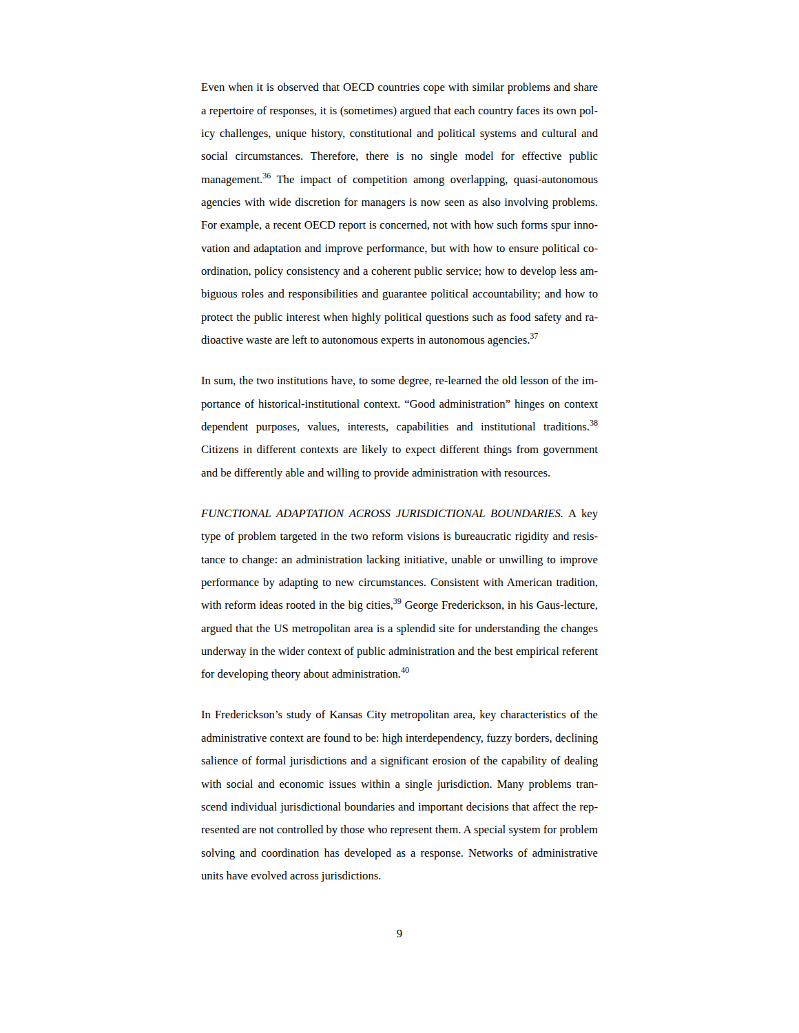Even when it is observed that OECD countries cope with similar problems and share a repertoire of responses, it is (sometimes) argued that each country faces its own policy challenges, unique history, constitutional and political systems and cultural and social circumstances. Therefore, there is no single model for effective public management.36 The impact of competition among overlapping, quasi-autonomous agencies with wide discretion for managers is now seen as also involving problems. For example, a recent OECD report is concerned, not with how such forms spur innovation and adaptation and improve performance, but with how to ensure political coordination, policy consistency and a coherent public service; how to develop less ambiguous roles and responsibilities and guarantee political accountability; and how to protect the public interest when highly political questions such as food safety and radioactive waste are left to autonomous experts in autonomous agencies.37
In sum, the two institutions have, to some degree, re-learned the old lesson of the importance of historical-institutional context. “Good administration” hinges on context dependent purposes, values, interests, capabilities and institutional traditions.38 Citizens in different contexts are likely to expect different things from government and be differently able and willing to provide administration with resources.
FUNCTIONAL ADAPTATION ACROSS JURISDICTIONAL BOUNDARIES. A key type of problem targeted in the two reform visions is bureaucratic rigidity and resistance to change: an administration lacking initiative, unable or unwilling to improve performance by adapting to new circumstances. Consistent with American tradition, with reform ideas rooted in the big cities,39 George Frederickson, in his Gaus-lecture, argued that the US metropolitan area is a splendid site for understanding the changes underway in the wider context of public administration and the best empirical referent for developing theory about administration.40
In Frederickson’s study of Kansas City metropolitan area, key characteristics of the administrative context are found to be: high interdependency, fuzzy borders, declining salience of formal jurisdictions and a significant erosion of the capability of dealing with social and economic issues within a single jurisdiction. Many problems transcend individual jurisdictional boundaries and important decisions that affect the represented are not controlled by those who represent them. A special system for problem solving and coordination has developed as a response. Networks of administrative units have evolved across jurisdictions.
9